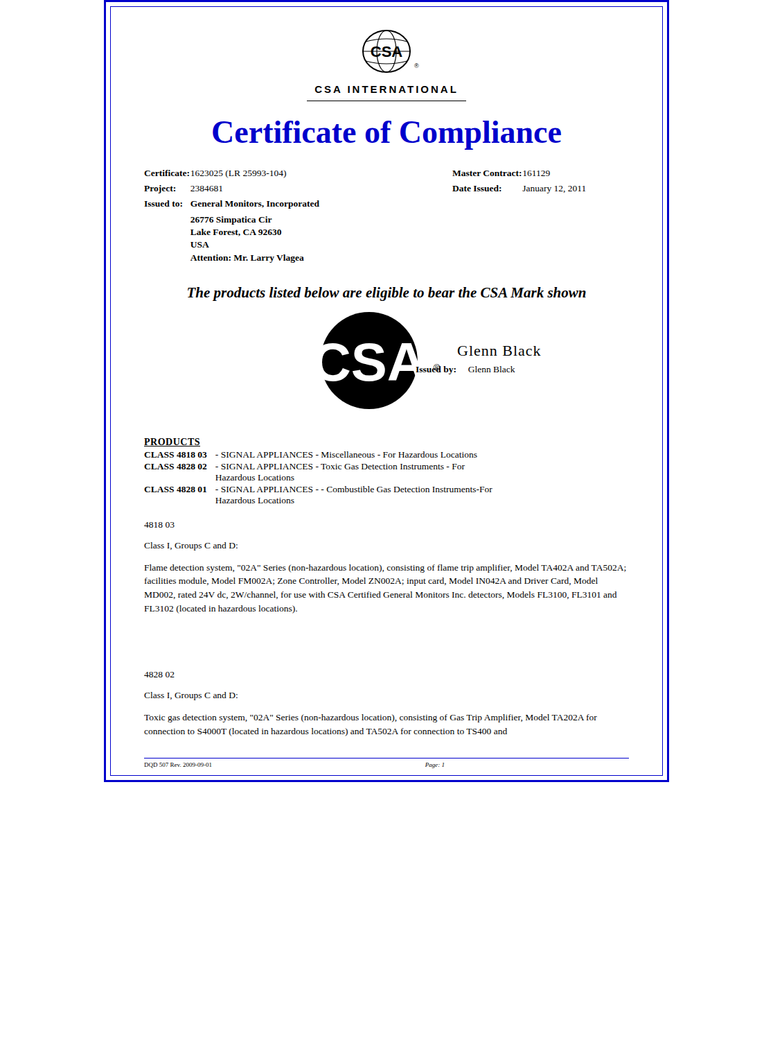CSA ®
CSA INTERNATIONAL
Certificate of Compliance
| Certificate: | 1623025 (LR 25993-104) | Master Contract: | 161129 |
| Project: | 2384681 | Date Issued: | January 12, 2011 |
| Issued to: | General Monitors, Incorporated |
| | 26776 Simpatica Cir Lake Forest, CA 92630 USA Attention: Mr. Larry Vlagea |
The products listed below are eligible to bear the CSA Mark shown
CSA
®
Glenn Black
Issued by: Glenn Black
PRODUCTS
| CLASS 4818 03 | - SIGNAL APPLIANCES - Miscellaneous - For Hazardous Locations |
| CLASS 4828 02 | - SIGNAL APPLIANCES - Toxic Gas Detection Instruments - For Hazardous Locations |
| CLASS 4828 01 | - SIGNAL APPLIANCES - - Combustible Gas Detection Instruments-For Hazardous Locations |
4818 03
Class I, Groups C and D:
Flame detection system, "02A" Series (non-hazardous location), consisting of flame trip amplifier, Model TA402A and TA502A; facilities module, Model FM002A; Zone Controller, Model ZN002A; input card, Model IN042A and Driver Card, Model MD002, rated 24V dc, 2W/channel, for use with CSA Certified General Monitors Inc. detectors, Models FL3100, FL3101 and FL3102 (located in hazardous locations).
4828 02
Class I, Groups C and D:
Toxic gas detection system, "02A" Series (non-hazardous location), consisting of Gas Trip Amplifier, Model TA202A for connection to S4000T (located in hazardous locations) and TA502A for connection to TS400 and
DQD 507 Rev. 2009-09-01
Page: 1